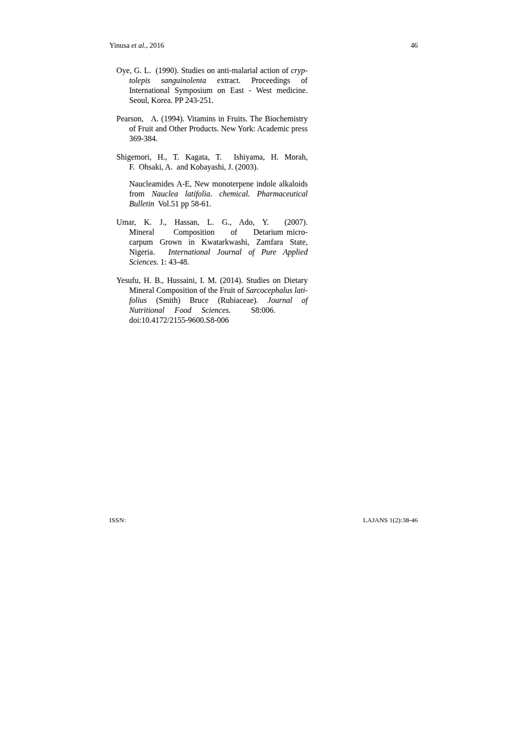Yinusa et al., 2016 46
Oye, G. L. (1990). Studies on anti-malarial action of cryptolepis sanguinolenta extract. Proceedings of International Symposium on East - West medicine. Seoul, Korea. PP 243-251.
Pearson, A. (1994). Vitamins in Fruits. The Biochemistry of Fruit and Other Products. New York: Academic press 369-384.
Shigemori, H., T. Kagata, T. Ishiyama, H. Morah, F. Ohsaki, A. and Kobayashi, J. (2003). Naucleamides A-E, New monoterpene indole alkaloids from Nauclea latifolia. chemical. Pharmaceutical Bulletin Vol.51 pp 58-61.
Umar, K. J., Hassan, L. G., Ado, Y. (2007). Mineral Composition of Detarium microcarpum Grown in Kwatarkwashi, Zamfara State, Nigeria. International Journal of Pure Applied Sciences. 1: 43-48.
Yesufu, H. B., Hussaini, I. M. (2014). Studies on Dietary Mineral Composition of the Fruit of Sarcocephalus latifolius (Smith) Bruce (Rubiaceae). Journal of Nutritional Food Sciences. S8:006. doi:10.4172/2155-9600.S8-006
ISSN: LAJANS 1(2):38-46